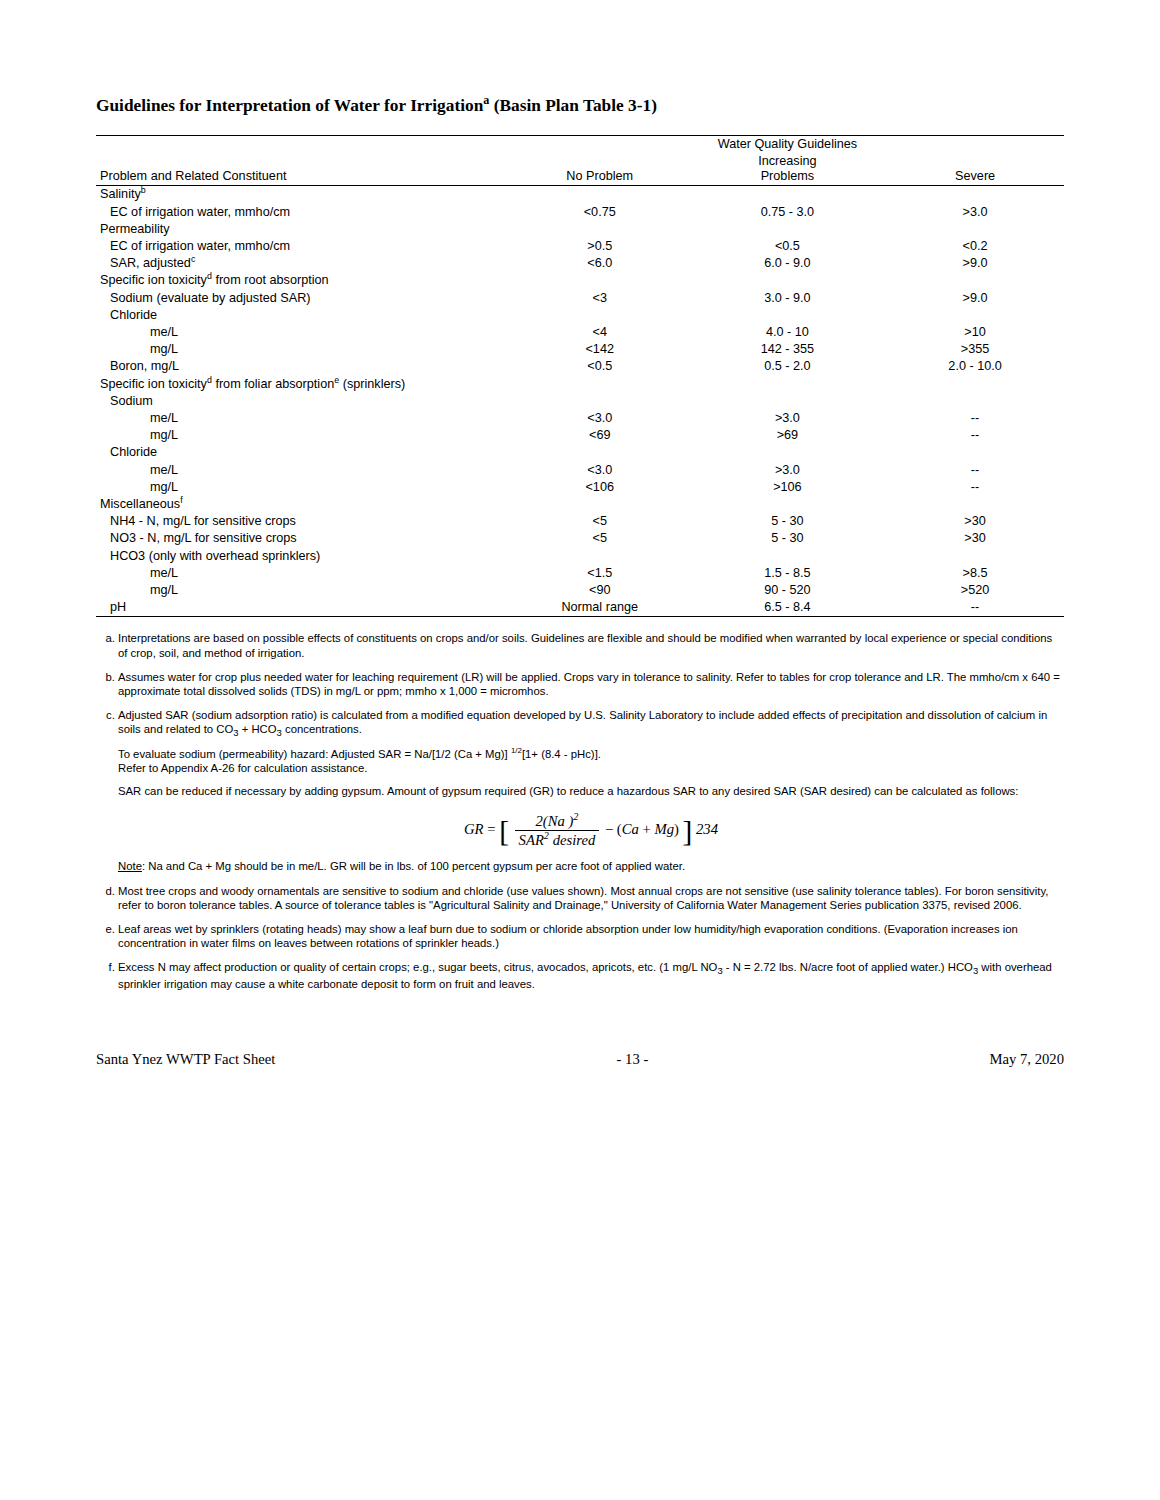Guidelines for Interpretation of Water for Irrigationa (Basin Plan Table 3-1)
| | Water Quality Guidelines |
| --- | --- |
| Problem and Related Constituent | No Problem | Increasing Problems | Severe |
| Salinity b | | | |
| EC of irrigation water, mmho/cm | <0.75 | 0.75 - 3.0 | >3.0 |
| Permeability | | | |
| EC of irrigation water, mmho/cm | >0.5 | <0.5 | <0.2 |
| SAR, adjusted c | <6.0 | 6.0 - 9.0 | >9.0 |
| Specific ion toxicity d from root absorption | | | |
| Sodium (evaluate by adjusted SAR) | <3 | 3.0 - 9.0 | >9.0 |
| Chloride | | | |
| me/L | <4 | 4.0 - 10 | >10 |
| mg/L | <142 | 142 - 355 | >355 |
| Boron, mg/L | <0.5 | 0.5 - 2.0 | 2.0 - 10.0 |
| Specific ion toxicity d from foliar absorption e (sprinklers) | | | |
| Sodium | | | |
| me/L | <3.0 | >3.0 | -- |
| mg/L | <69 | >69 | -- |
| Chloride | | | |
| me/L | <3.0 | >3.0 | -- |
| mg/L | <106 | >106 | -- |
| Miscellaneous f | | | |
| NH4 - N, mg/L for sensitive crops | <5 | 5 - 30 | >30 |
| NO3 - N, mg/L for sensitive crops | <5 | 5 - 30 | >30 |
| HCO3 (only with overhead sprinklers) | | | |
| me/L | <1.5 | 1.5 - 8.5 | >8.5 |
| mg/L | <90 | 90 - 520 | >520 |
| pH | Normal range | 6.5 - 8.4 | -- |
Interpretations are based on possible effects of constituents on crops and/or soils. Guidelines are flexible and should be modified when warranted by local experience or special conditions of crop, soil, and method of irrigation.
Assumes water for crop plus needed water for leaching requirement (LR) will be applied. Crops vary in tolerance to salinity. Refer to tables for crop tolerance and LR. The mmho/cm x 640 = approximate total dissolved solids (TDS) in mg/L or ppm; mmho x 1,000 = micromhos.
Adjusted SAR (sodium adsorption ratio) is calculated from a modified equation developed by U.S. Salinity Laboratory to include added effects of precipitation and dissolution of calcium in soils and related to CO3 + HCO3 concentrations.
To evaluate sodium (permeability) hazard: Adjusted SAR = Na/[1/2 (Ca + Mg)] 1/2[1+ (8.4 - pHc)].
Refer to Appendix A-26 for calculation assistance.
SAR can be reduced if necessary by adding gypsum. Amount of gypsum required (GR) to reduce a hazardous SAR to any desired SAR (SAR desired) can be calculated as follows:
GR = [ 2(Na )2 SAR2 desired − (Ca + Mg) ] 234
Note: Na and Ca + Mg should be in me/L. GR will be in lbs. of 100 percent gypsum per acre foot of applied water.
Most tree crops and woody ornamentals are sensitive to sodium and chloride (use values shown). Most annual crops are not sensitive (use salinity tolerance tables). For boron sensitivity, refer to boron tolerance tables. A source of tolerance tables is "Agricultural Salinity and Drainage," University of California Water Management Series publication 3375, revised 2006.
Leaf areas wet by sprinklers (rotating heads) may show a leaf burn due to sodium or chloride absorption under low humidity/high evaporation conditions. (Evaporation increases ion concentration in water films on leaves between rotations of sprinkler heads.)
Excess N may affect production or quality of certain crops; e.g., sugar beets, citrus, avocados, apricots, etc. (1 mg/L NO3 - N = 2.72 lbs. N/acre foot of applied water.) HCO3 with overhead sprinkler irrigation may cause a white carbonate deposit to form on fruit and leaves.
Santa Ynez WWTP Fact Sheet - 13 - May 7, 2020